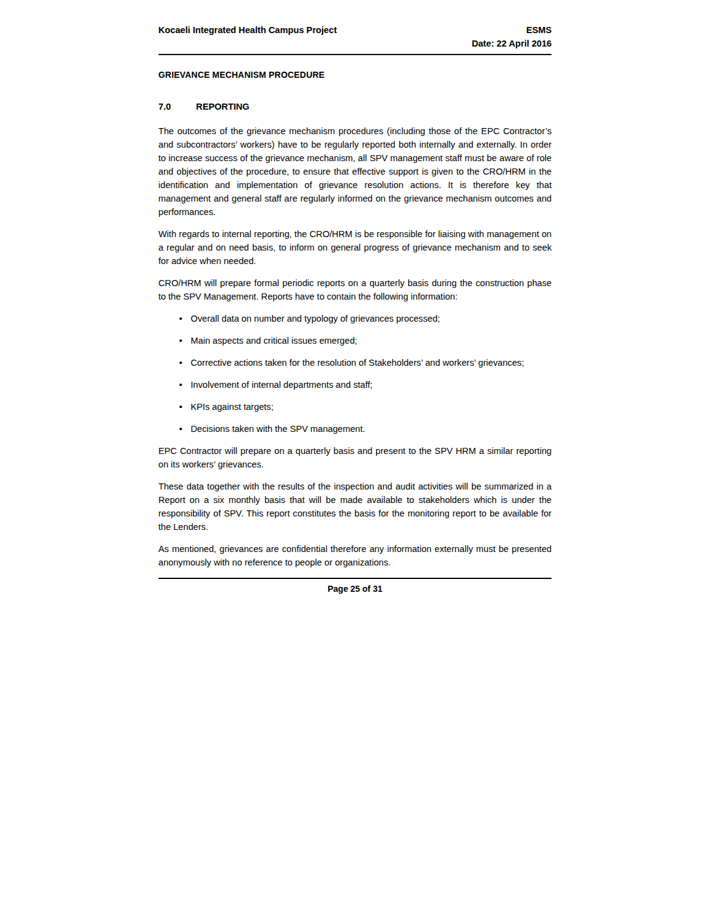Kocaeli Integrated Health Campus Project
ESMS
Date: 22 April 2016
GRIEVANCE MECHANISM PROCEDURE
7.0 REPORTING
The outcomes of the grievance mechanism procedures (including those of the EPC Contractor’s and subcontractors’ workers) have to be regularly reported both internally and externally. In order to increase success of the grievance mechanism, all SPV management staff must be aware of role and objectives of the procedure, to ensure that effective support is given to the CRO/HRM in the identification and implementation of grievance resolution actions. It is therefore key that management and general staff are regularly informed on the grievance mechanism outcomes and performances.
With regards to internal reporting, the CRO/HRM is be responsible for liaising with management on a regular and on need basis, to inform on general progress of grievance mechanism and to seek for advice when needed.
CRO/HRM will prepare formal periodic reports on a quarterly basis during the construction phase to the SPV Management. Reports have to contain the following information:
Overall data on number and typology of grievances processed;
Main aspects and critical issues emerged;
Corrective actions taken for the resolution of Stakeholders’ and workers’ grievances;
Involvement of internal departments and staff;
KPIs against targets;
Decisions taken with the SPV management.
EPC Contractor will prepare on a quarterly basis and present to the SPV HRM a similar reporting on its workers’ grievances.
These data together with the results of the inspection and audit activities will be summarized in a Report on a six monthly basis that will be made available to stakeholders which is under the responsibility of SPV. This report constitutes the basis for the monitoring report to be available for the Lenders.
As mentioned, grievances are confidential therefore any information externally must be presented anonymously with no reference to people or organizations.
Page 25 of 31